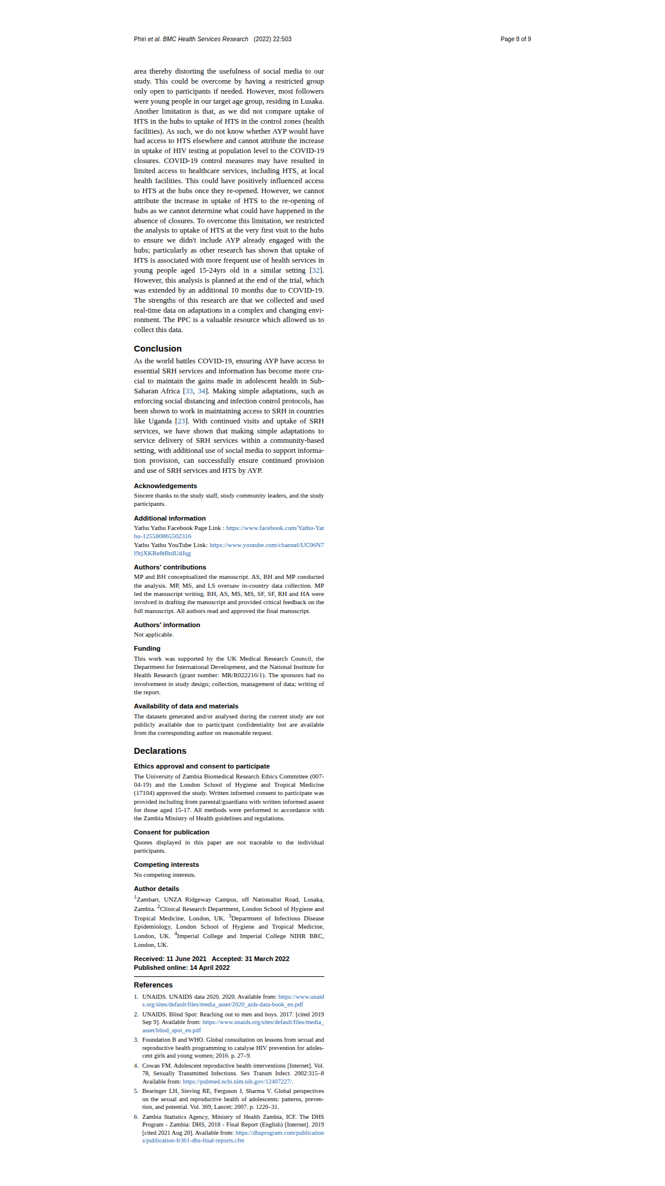Phiri et al. BMC Health Services Research(2022) 22:503
Page 8 of 9
area thereby distorting the usefulness of social media to our study. This could be overcome by having a restricted group only open to participants if needed. However, most followers were young people in our target age group, residing in Lusaka. Another limitation is that, as we did not compare uptake of HTS in the hubs to uptake of HTS in the control zones (health facilities). As such, we do not know whether AYP would have had access to HTS elsewhere and cannot attribute the increase in uptake of HIV testing at population level to the COVID-19 closures. COVID-19 control measures may have resulted in limited access to healthcare services, including HTS, at local health facilities. This could have positively influenced access to HTS at the hubs once they re-opened. However, we cannot attribute the increase in uptake of HTS to the re-opening of hubs as we cannot determine what could have happened in the absence of closures. To overcome this limitation, we restricted the analysis to uptake of HTS at the very first visit to the hubs to ensure we didn't include AYP already engaged with the hubs; particularly as other research has shown that uptake of HTS is associated with more frequent use of health services in young people aged 15-24yrs old in a similar setting [32]. However, this analysis is planned at the end of the trial, which was extended by an additional 10 months due to COVID-19. The strengths of this research are that we collected and used real-time data on adaptations in a complex and changing environment. The PPC is a valuable resource which allowed us to collect this data.
Conclusion
As the world battles COVID-19, ensuring AYP have access to essential SRH services and information has become more crucial to maintain the gains made in adolescent health in Sub-Saharan Africa [33, 34]. Making simple adaptations, such as enforcing social distancing and infection control protocols, has been shown to work in maintaining access to SRH in countries like Uganda [23]. With continued visits and uptake of SRH services, we have shown that making simple adaptations to service delivery of SRH services within a community-based setting, with additional use of social media to support information provision, can successfully ensure continued provision and use of SRH services and HTS by AYP.
Acknowledgements
Sincere thanks to the study staff, study community leaders, and the study participants.
Additional information
Yathu Yathu Facebook Page Link : https://www.facebook.com/Yathu-Yathu-125580865502316
Yathu Yathu YouTube Link: https://www.youtube.com/channel/UC06N7l9rjXKRe8tBtdUdJqg
Authors' contributions
MP and BH conceptualized the manuscript. AS, BH and MP conducted the analysis. MP, MS, and LS oversaw in-country data collection. MP led the manuscript writing. BH, AS, MS, MS, SF, SF, RH and HA were involved in drafting the manuscript and provided critical feedback on the full manuscript. All authors read and approved the final manuscript.
Authors' information
Not applicable.
Funding
This work was supported by the UK Medical Research Council, the Department for International Development, and the National Institute for Health Research (grant number: MR/R022216/1). The sponsors had no involvement in study design; collection, management of data; writing of the report.
Availability of data and materials
The datasets generated and/or analysed during the current study are not publicly available due to participant confidentiality but are available from the corresponding author on reasonable request.
Declarations
Ethics approval and consent to participate
The University of Zambia Biomedical Research Ethics Committee (007-04-19) and the London School of Hygiene and Tropical Medicine (17104) approved the study. Written informed consent to participate was provided including from parental/guardians with written informed assent for those aged 15-17. All methods were performed in accordance with the Zambia Ministry of Health guidelines and regulations.
Consent for publication
Quotes displayed in this paper are not traceable to the individual participants.
Competing interests
No competing interests.
Author details
1Zambart, UNZA Ridgeway Campus, off Nationalist Road, Lusaka, Zambia. 2Clinical Research Department, London School of Hygiene and Tropical Medicine, London, UK. 3Department of Infectious Disease Epidemiology, London School of Hygiene and Tropical Medicine, London, UK. 4Imperial College and Imperial College NIHR BRC, London, UK.
Received: 11 June 2021 Accepted: 31 March 2022Published online: 14 April 2022
References
UNAIDS. UNAIDS data 2020. 2020. Available from: https://www.unaids.org/sites/default/files/media_asset/2020_aids-data-book_en.pdf
UNAIDS. Blind Spot: Reaching out to men and boys. 2017. [cited 2019 Sep 9]. Available from: https://www.unaids.org/sites/default/files/media_asset/blind_spot_en.pdf
Foundation B and WHO. Global consultation on lessons from sexual and reproductive health programming to catalyse HIV prevention for adolescent girls and young women; 2016. p. 27–9.
Cowan FM. Adolescent reproductive health interventions [Internet]. Vol. 78, Sexually Transmitted Infections. Sex Transm Infect. 2002:315–8 Available from: https://pubmed.ncbi.nlm.nih.gov/12407227/.
Bearinger LH, Sieving RE, Ferguson J, Sharma V. Global perspectives on the sexual and reproductive health of adolescents: patterns, prevention, and potential. Vol. 369, Lancet; 2007. p. 1220–31.
Zambia Statistics Agency, Ministry of Health Zambia, ICF. The DHS Program - Zambia: DHS, 2018 - Final Report (English) [Internet]. 2019 [cited 2021 Aug 20]. Available from: https://dhsprogram.com/publications/publication-fr361-dhs-final-reports.cfm